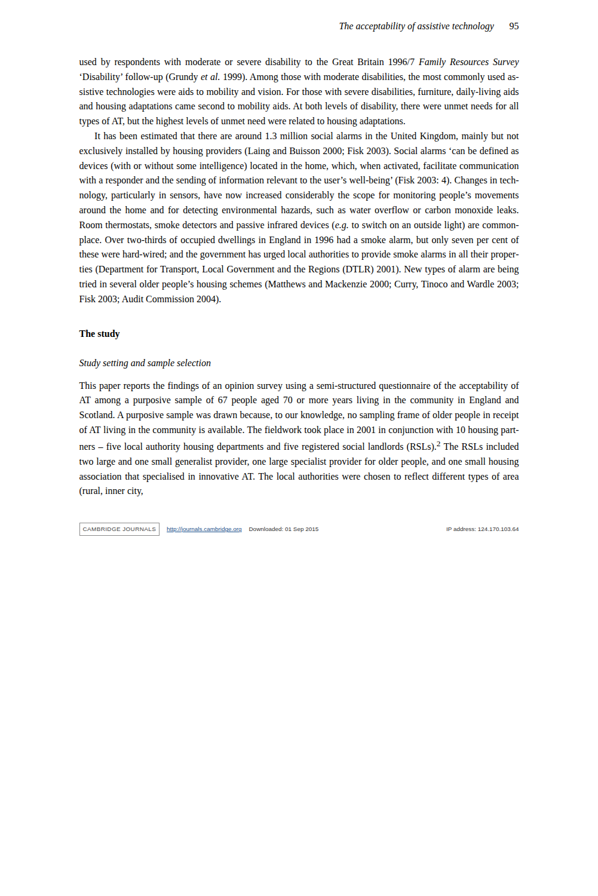The acceptability of assistive technology 95
used by respondents with moderate or severe disability to the Great Britain 1996/7 Family Resources Survey ‘Disability’ follow-up (Grundy et al. 1999). Among those with moderate disabilities, the most commonly used assistive technologies were aids to mobility and vision. For those with severe disabilities, furniture, daily-living aids and housing adaptations came second to mobility aids. At both levels of disability, there were unmet needs for all types of AT, but the highest levels of unmet need were related to housing adaptations.
It has been estimated that there are around 1.3 million social alarms in the United Kingdom, mainly but not exclusively installed by housing providers (Laing and Buisson 2000; Fisk 2003). Social alarms ‘can be defined as devices (with or without some intelligence) located in the home, which, when activated, facilitate communication with a responder and the sending of information relevant to the user’s well-being’ (Fisk 2003: 4). Changes in technology, particularly in sensors, have now increased considerably the scope for monitoring people’s movements around the home and for detecting environmental hazards, such as water overflow or carbon monoxide leaks. Room thermostats, smoke detectors and passive infrared devices (e.g. to switch on an outside light) are commonplace. Over two-thirds of occupied dwellings in England in 1996 had a smoke alarm, but only seven per cent of these were hard-wired; and the government has urged local authorities to provide smoke alarms in all their properties (Department for Transport, Local Government and the Regions (DTLR) 2001). New types of alarm are being tried in several older people’s housing schemes (Matthews and Mackenzie 2000; Curry, Tinoco and Wardle 2003; Fisk 2003; Audit Commission 2004).
The study
Study setting and sample selection
This paper reports the findings of an opinion survey using a semi-structured questionnaire of the acceptability of AT among a purposive sample of 67 people aged 70 or more years living in the community in England and Scotland. A purposive sample was drawn because, to our knowledge, no sampling frame of older people in receipt of AT living in the community is available. The fieldwork took place in 2001 in conjunction with 10 housing partners – five local authority housing departments and five registered social landlords (RSLs).2 The RSLs included two large and one small generalist provider, one large specialist provider for older people, and one small housing association that specialised in innovative AT. The local authorities were chosen to reflect different types of area (rural, inner city,
CAMBRIDGE JOURNALS http://journals.cambridge.org Downloaded: 01 Sep 2015 IP address: 124.170.103.64